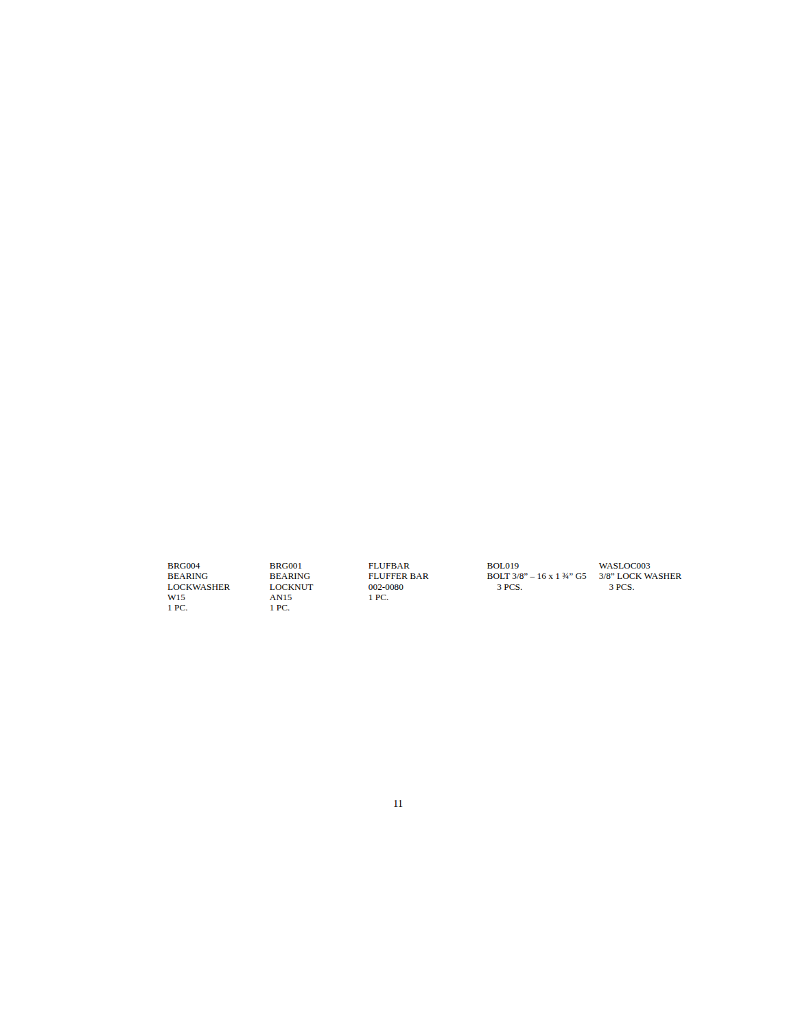BRG004
BEARING
LOCKWASHER
W15
1 PC.
BRG001
BEARING
LOCKNUT
AN15
1 PC.
FLUFBAR
FLUFFER BAR
002-0080
1 PC.
BOL019
BOLT 3/8” – 16 x 1 ¾” G5
3 PCS.
WASLOC003
3/8” LOCK WASHER
3 PCS.
11